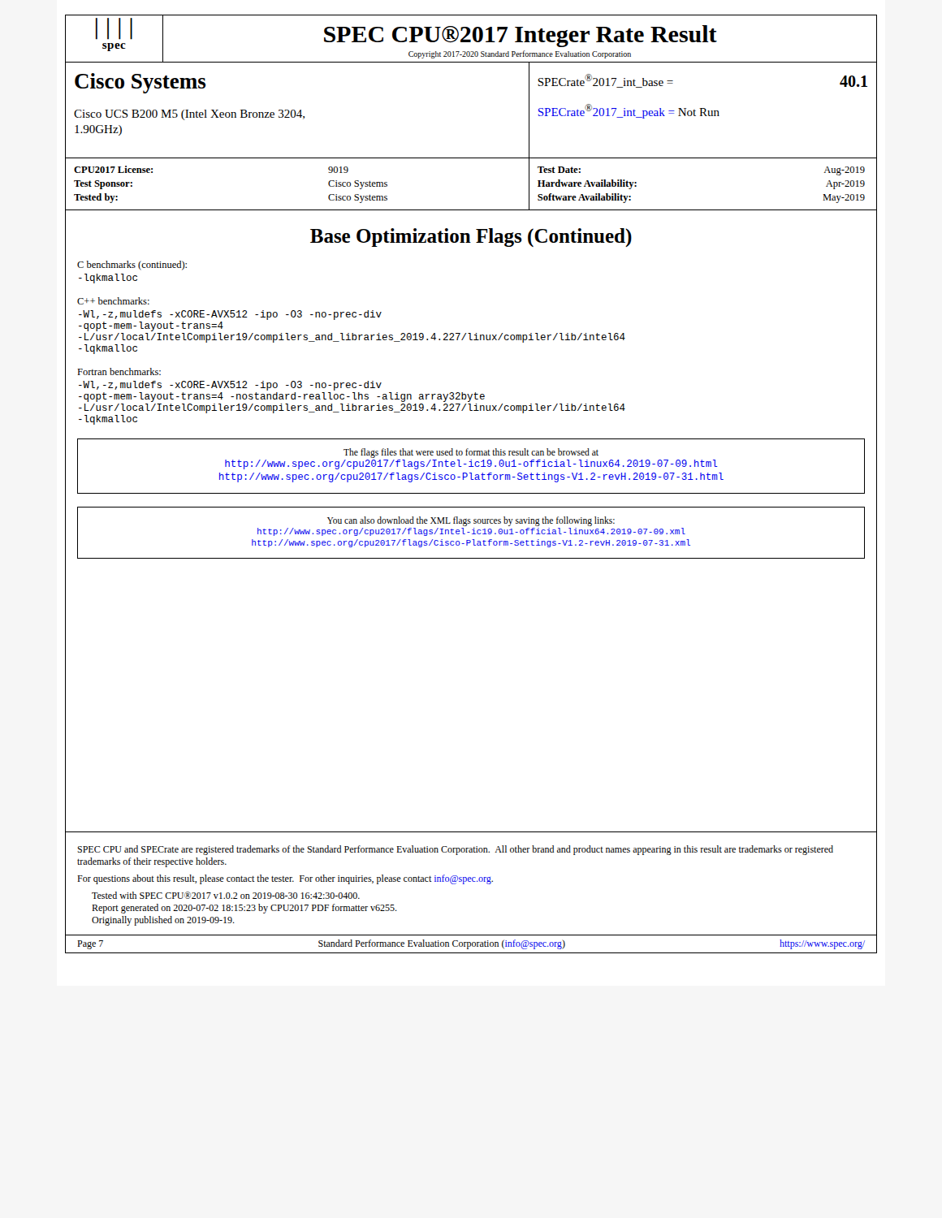││││
spec
SPEC CPU®2017 Integer Rate Result
Copyright 2017-2020 Standard Performance Evaluation Corporation
Cisco Systems
Cisco UCS B200 M5 (Intel Xeon Bronze 3204,
1.90GHz)
SPECrate®2017_int_base = 40.1
SPECrate®2017_int_peak = Not Run
| CPU2017 License: | 9019 |
| Test Sponsor: | Cisco Systems |
| Tested by: | Cisco Systems |
| Test Date: | Aug-2019 |
| Hardware Availability: | Apr-2019 |
| Software Availability: | May-2019 |
Base Optimization Flags (Continued)
C benchmarks (continued):
-lqkmalloc
C++ benchmarks:
-Wl,-z,muldefs -xCORE-AVX512 -ipo -O3 -no-prec-div
-qopt-mem-layout-trans=4
-L/usr/local/IntelCompiler19/compilers_and_libraries_2019.4.227/linux/compiler/lib/intel64
-lqkmalloc
Fortran benchmarks:
-Wl,-z,muldefs -xCORE-AVX512 -ipo -O3 -no-prec-div
-qopt-mem-layout-trans=4 -nostandard-realloc-lhs -align array32byte
-L/usr/local/IntelCompiler19/compilers_and_libraries_2019.4.227/linux/compiler/lib/intel64
-lqkmalloc
The flags files that were used to format this result can be browsed at
http://www.spec.org/cpu2017/flags/Intel-ic19.0u1-official-linux64.2019-07-09.html
http://www.spec.org/cpu2017/flags/Cisco-Platform-Settings-V1.2-revH.2019-07-31.html
You can also download the XML flags sources by saving the following links:
http://www.spec.org/cpu2017/flags/Intel-ic19.0u1-official-linux64.2019-07-09.xml
http://www.spec.org/cpu2017/flags/Cisco-Platform-Settings-V1.2-revH.2019-07-31.xml
SPEC CPU and SPECrate are registered trademarks of the Standard Performance Evaluation Corporation. All other brand and product names appearing in this result are trademarks or registered trademarks of their respective holders.
For questions about this result, please contact the tester. For other inquiries, please contact info@spec.org.
Tested with SPEC CPU®2017 v1.0.2 on 2019-08-30 16:42:30-0400.
Report generated on 2020-07-02 18:15:23 by CPU2017 PDF formatter v6255.
Originally published on 2019-09-19.
Page 7 Standard Performance Evaluation Corporation (info@spec.org) https://www.spec.org/